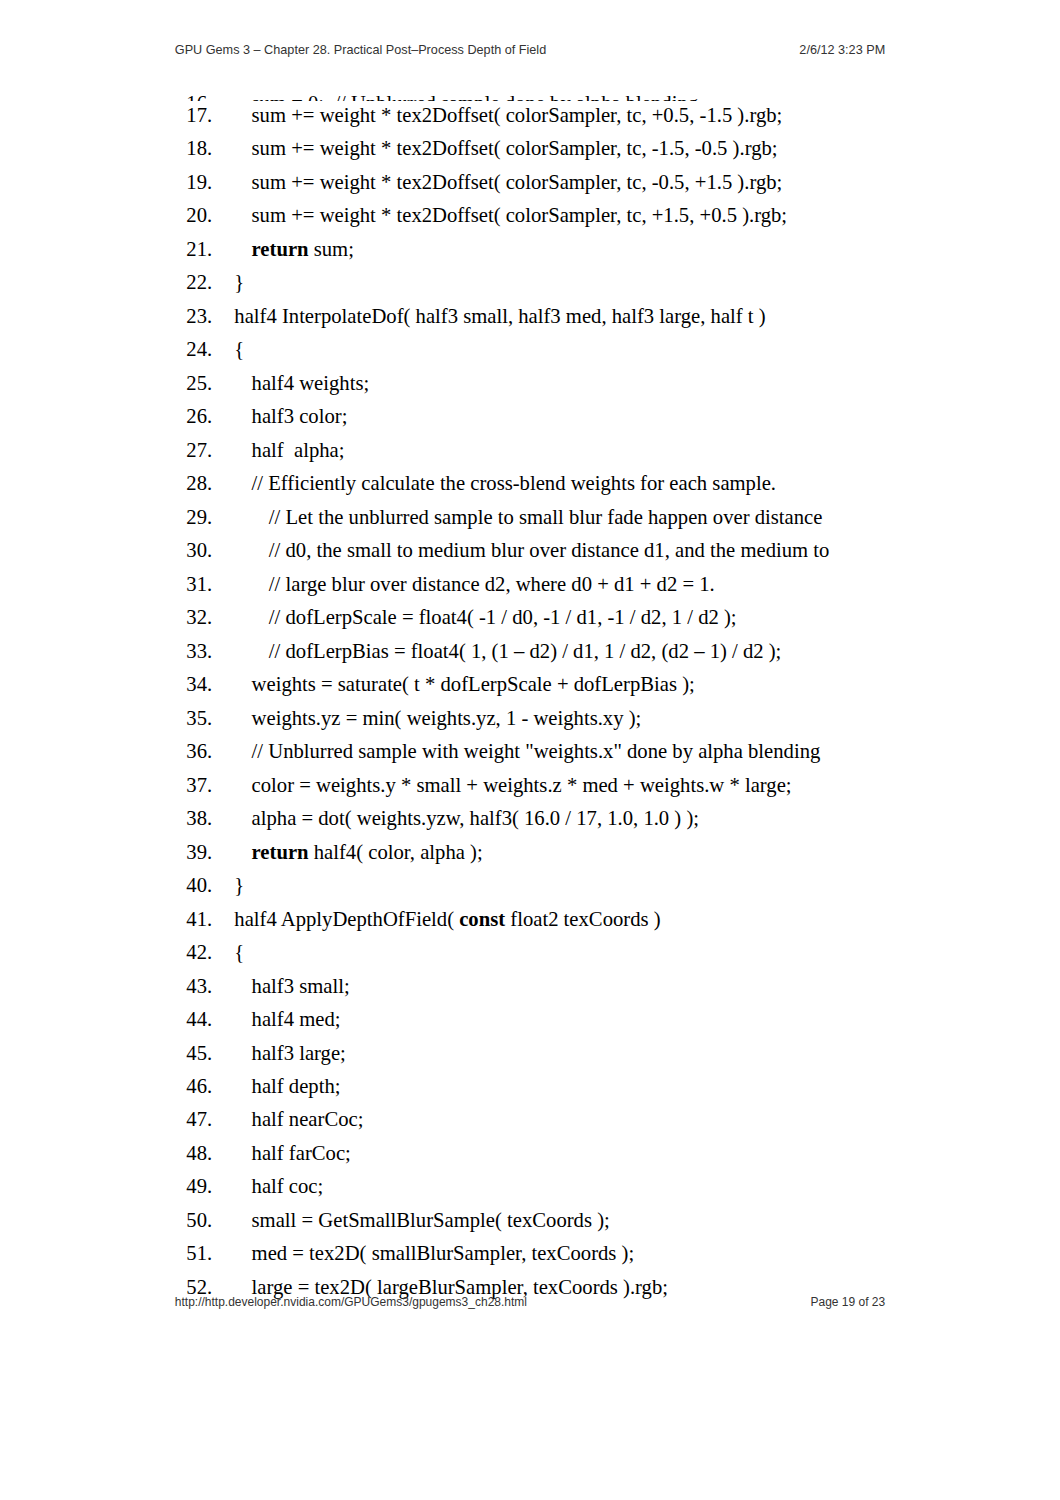GPU Gems 3 – Chapter 28. Practical Post–Process Depth of Field
2/6/12 3:23 PM
16. sum = 0; // Unblurred sample done by alpha blending
17. sum += weight * tex2Doffset( colorSampler, tc, +0.5, -1.5 ).rgb;
18. sum += weight * tex2Doffset( colorSampler, tc, -1.5, -0.5 ).rgb;
19. sum += weight * tex2Doffset( colorSampler, tc, -0.5, +1.5 ).rgb;
20. sum += weight * tex2Doffset( colorSampler, tc, +1.5, +0.5 ).rgb;
21. return sum;
22.}
23. half4 InterpolateDof( half3 small, half3 med, half3 large, half t )
24.{
25. half4 weights;
26. half3 color;
27. half alpha;
28.// Efficiently calculate the cross-blend weights for each sample.
29.// Let the unblurred sample to small blur fade happen over distance
30.// d0, the small to medium blur over distance d1, and the medium to
31.// large blur over distance d2, where d0 + d1 + d2 = 1.
32.// dofLerpScale = float4( -1 / d0, -1 / d1, -1 / d2, 1 / d2 );
33.// dofLerpBias = float4( 1, (1 – d2) / d1, 1 / d2, (d2 – 1) / d2 );
34. weights = saturate( t * dofLerpScale + dofLerpBias );
35. weights.yz = min( weights.yz, 1 - weights.xy );
36.// Unblurred sample with weight "weights.x" done by alpha blending
37. color = weights.y * small + weights.z * med + weights.w * large;
38. alpha = dot( weights.yzw, half3( 16.0 / 17, 1.0, 1.0 ) );
39. return half4( color, alpha );
40.}
41. half4 ApplyDepthOfField( const float2 texCoords )
42.{
43. half3 small;
44. half4 med;
45. half3 large;
46. half depth;
47. half nearCoc;
48. half farCoc;
49. half coc;
50. small = GetSmallBlurSample( texCoords );
51. med = tex2D( smallBlurSampler, texCoords );
52. large = tex2D( largeBlurSampler, texCoords ).rgb;
http://http.developer.nvidia.com/GPUGems3/gpugems3_ch28.html
Page 19 of 23